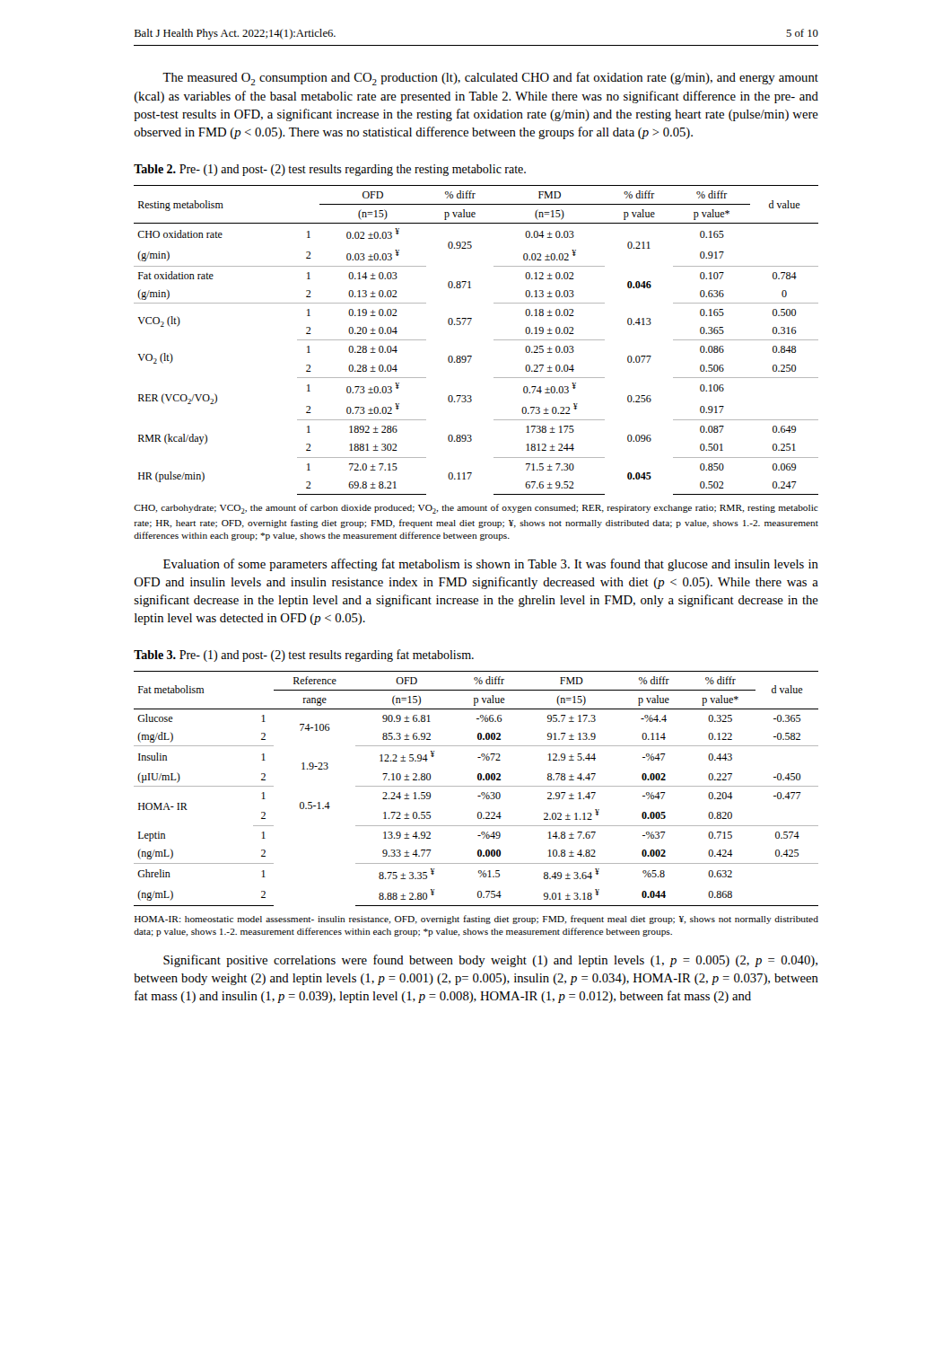Balt J Health Phys Act. 2022;14(1):Article6. 5 of 10
The measured O2 consumption and CO2 production (lt), calculated CHO and fat oxidation rate (g/min), and energy amount (kcal) as variables of the basal metabolic rate are presented in Table 2. While there was no significant difference in the pre- and post-test results in OFD, a significant increase in the resting fat oxidation rate (g/min) and the resting heart rate (pulse/min) were observed in FMD (p < 0.05). There was no statistical difference between the groups for all data (p > 0.05).
Table 2. Pre- (1) and post- (2) test results regarding the resting metabolic rate.
| Resting metabolism | | OFD | % diffr | FMD | % diffr | % diffr | d value |
| --- | --- | --- | --- | --- | --- | --- | --- |
| (n=15) | p value | (n=15) | p value | p value* |
| CHO oxidation rate | 1 | 0.02 ±0.03 ¥ | 0.925 | 0.04 ± 0.03 | 0.211 | 0.165 | |
| (g/min) | 2 | 0.03 ±0.03 ¥ | 0.02 ±0.02 ¥ | 0.917 | |
| Fat oxidation rate | 1 | 0.14 ± 0.03 | 0.871 | 0.12 ± 0.02 | 0.046 | 0.107 | 0.784 |
| (g/min) | 2 | 0.13 ± 0.02 | 0.13 ± 0.03 | 0.636 | 0 |
| VCO 2 (lt) | 1 | 0.19 ± 0.02 | 0.577 | 0.18 ± 0.02 | 0.413 | 0.165 | 0.500 |
| 2 | 0.20 ± 0.04 | 0.19 ± 0.02 | 0.365 | 0.316 |
| VO 2 (lt) | 1 | 0.28 ± 0.04 | 0.897 | 0.25 ± 0.03 | 0.077 | 0.086 | 0.848 |
| 2 | 0.28 ± 0.04 | 0.27 ± 0.04 | 0.506 | 0.250 |
| RER (VCO 2 /VO 2 ) | 1 | 0.73 ±0.03 ¥ | 0.733 | 0.74 ±0.03 ¥ | 0.256 | 0.106 | |
| 2 | 0.73 ±0.02 ¥ | 0.73 ± 0.22 ¥ | 0.917 | |
| RMR (kcal/day) | 1 | 1892 ± 286 | 0.893 | 1738 ± 175 | 0.096 | 0.087 | 0.649 |
| 2 | 1881 ± 302 | 1812 ± 244 | 0.501 | 0.251 |
| HR (pulse/min) | 1 | 72.0 ± 7.15 | 0.117 | 71.5 ± 7.30 | 0.045 | 0.850 | 0.069 |
| 2 | 69.8 ± 8.21 | 67.6 ± 9.52 | 0.502 | 0.247 |
CHO, carbohydrate; VCO2, the amount of carbon dioxide produced; VO2, the amount of oxygen consumed; RER, respiratory exchange ratio; RMR, resting metabolic rate; HR, heart rate; OFD, overnight fasting diet group; FMD, frequent meal diet group; ¥, shows not normally distributed data; p value, shows 1.-2. measurement differences within each group; *p value, shows the measurement difference between groups.
Evaluation of some parameters affecting fat metabolism is shown in Table 3. It was found that glucose and insulin levels in OFD and insulin levels and insulin resistance index in FMD significantly decreased with diet (p < 0.05). While there was a significant decrease in the leptin level and a significant increase in the ghrelin level in FMD, only a significant decrease in the leptin level was detected in OFD (p < 0.05).
Table 3. Pre- (1) and post- (2) test results regarding fat metabolism.
| Fat metabolism | | Reference | OFD | % diffr | FMD | % diffr | % diffr | d value |
| --- | --- | --- | --- | --- | --- | --- | --- | --- |
| range | (n=15) | p value | (n=15) | p value | p value* |
| Glucose | 1 | 74-106 | 90.9 ± 6.81 | -%6.6 | 95.7 ± 17.3 | -%4.4 | 0.325 | -0.365 |
| (mg/dL) | 2 | 85.3 ± 6.92 | 0.002 | 91.7 ± 13.9 | 0.114 | 0.122 | -0.582 |
| Insulin | 1 | 1.9-23 | 12.2 ± 5.94 ¥ | -%72 | 12.9 ± 5.44 | -%47 | 0.443 | |
| (µIU/mL) | 2 | 7.10 ± 2.80 | 0.002 | 8.78 ± 4.47 | 0.002 | 0.227 | -0.450 |
| HOMA- IR | 1 | 0.5-1.4 | 2.24 ± 1.59 | -%30 | 2.97 ± 1.47 | -%47 | 0.204 | -0.477 |
| 2 | 1.72 ± 0.55 | 0.224 | 2.02 ± 1.12 ¥ | 0.005 | 0.820 | |
| Leptin | 1 | | 13.9 ± 4.92 | -%49 | 14.8 ± 7.67 | -%37 | 0.715 | 0.574 |
| (ng/mL) | 2 | 9.33 ± 4.77 | 0.000 | 10.8 ± 4.82 | 0.002 | 0.424 | 0.425 |
| Ghrelin | 1 | | 8.75 ± 3.35 ¥ | %1.5 | 8.49 ± 3.64 ¥ | %5.8 | 0.632 | |
| (ng/mL) | 2 | 8.88 ± 2.80 ¥ | 0.754 | 9.01 ± 3.18 ¥ | 0.044 | 0.868 | |
HOMA-IR: homeostatic model assessment- insulin resistance, OFD, overnight fasting diet group; FMD, frequent meal diet group; ¥, shows not normally distributed data; p value, shows 1.-2. measurement differences within each group; *p value, shows the measurement difference between groups.
Significant positive correlations were found between body weight (1) and leptin levels (1, p = 0.005) (2, p = 0.040), between body weight (2) and leptin levels (1, p = 0.001) (2, p= 0.005), insulin (2, p = 0.034), HOMA-IR (2, p = 0.037), between fat mass (1) and insulin (1, p = 0.039), leptin level (1, p = 0.008), HOMA-IR (1, p = 0.012), between fat mass (2) and